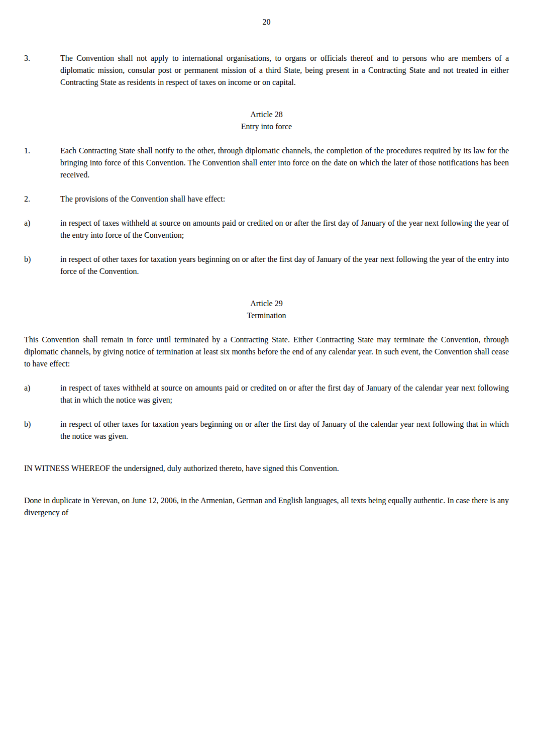20
3.
The Convention shall not apply to international organisations, to organs or officials thereof and to persons who are members of a diplomatic mission, consular post or permanent mission of a third State, being present in a Contracting State and not treated in either Contracting State as residents in respect of taxes on income or on capital.
Article 28 Entry into force
1.
Each Contracting State shall notify to the other, through diplomatic channels, the completion of the procedures required by its law for the bringing into force of this Convention. The Convention shall enter into force on the date on which the later of those notifications has been received.
2.
The provisions of the Convention shall have effect:
a)
in respect of taxes withheld at source on amounts paid or credited on or after the first day of January of the year next following the year of the entry into force of the Convention;
b)
in respect of other taxes for taxation years beginning on or after the first day of January of the year next following the year of the entry into force of the Convention.
Article 29 Termination
This Convention shall remain in force until terminated by a Contracting State. Either Contracting State may terminate the Convention, through diplomatic channels, by giving notice of termination at least six months before the end of any calendar year. In such event, the Convention shall cease to have effect:
a)
in respect of taxes withheld at source on amounts paid or credited on or after the first day of January of the calendar year next following that in which the notice was given;
b)
in respect of other taxes for taxation years beginning on or after the first day of January of the calendar year next following that in which the notice was given.
IN WITNESS WHEREOF the undersigned, duly authorized thereto, have signed this Convention.
Done in duplicate in Yerevan, on June 12, 2006, in the Armenian, German and English languages, all texts being equally authentic. In case there is any divergency of